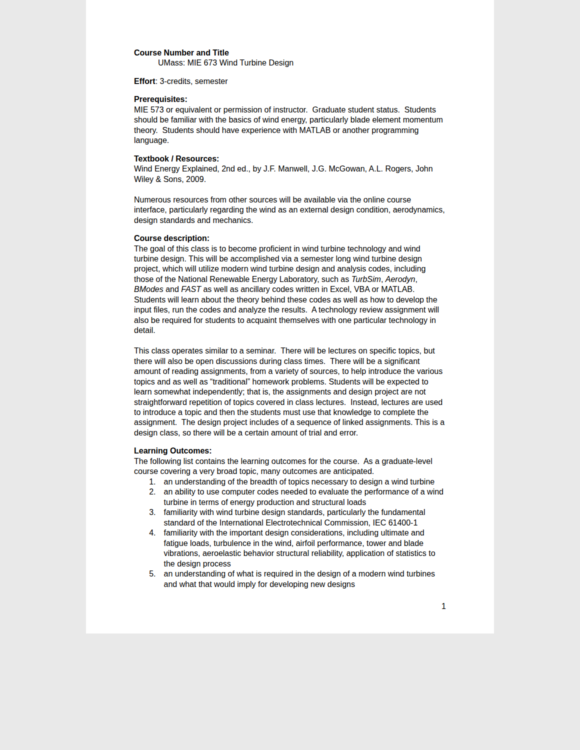Course Number and Title
UMass: MIE 673 Wind Turbine Design
Effort: 3-credits, semester
Prerequisites:
MIE 573 or equivalent or permission of instructor. Graduate student status. Students should be familiar with the basics of wind energy, particularly blade element momentum theory. Students should have experience with MATLAB or another programming language.
Textbook / Resources:
Wind Energy Explained, 2nd ed., by J.F. Manwell, J.G. McGowan, A.L. Rogers, John Wiley & Sons, 2009.
Numerous resources from other sources will be available via the online course interface, particularly regarding the wind as an external design condition, aerodynamics, design standards and mechanics.
Course description:
The goal of this class is to become proficient in wind turbine technology and wind turbine design. This will be accomplished via a semester long wind turbine design project, which will utilize modern wind turbine design and analysis codes, including those of the National Renewable Energy Laboratory, such as TurbSim, Aerodyn, BModes and FAST as well as ancillary codes written in Excel, VBA or MATLAB. Students will learn about the theory behind these codes as well as how to develop the input files, run the codes and analyze the results. A technology review assignment will also be required for students to acquaint themselves with one particular technology in detail.
This class operates similar to a seminar. There will be lectures on specific topics, but there will also be open discussions during class times. There will be a significant amount of reading assignments, from a variety of sources, to help introduce the various topics and as well as “traditional” homework problems. Students will be expected to learn somewhat independently; that is, the assignments and design project are not straightforward repetition of topics covered in class lectures. Instead, lectures are used to introduce a topic and then the students must use that knowledge to complete the assignment. The design project includes of a sequence of linked assignments. This is a design class, so there will be a certain amount of trial and error.
Learning Outcomes:
The following list contains the learning outcomes for the course. As a graduate-level course covering a very broad topic, many outcomes are anticipated.
an understanding of the breadth of topics necessary to design a wind turbine
an ability to use computer codes needed to evaluate the performance of a wind turbine in terms of energy production and structural loads
familiarity with wind turbine design standards, particularly the fundamental standard of the International Electrotechnical Commission, IEC 61400-1
familiarity with the important design considerations, including ultimate and fatigue loads, turbulence in the wind, airfoil performance, tower and blade vibrations, aeroelastic behavior structural reliability, application of statistics to the design process
an understanding of what is required in the design of a modern wind turbines and what that would imply for developing new designs
1